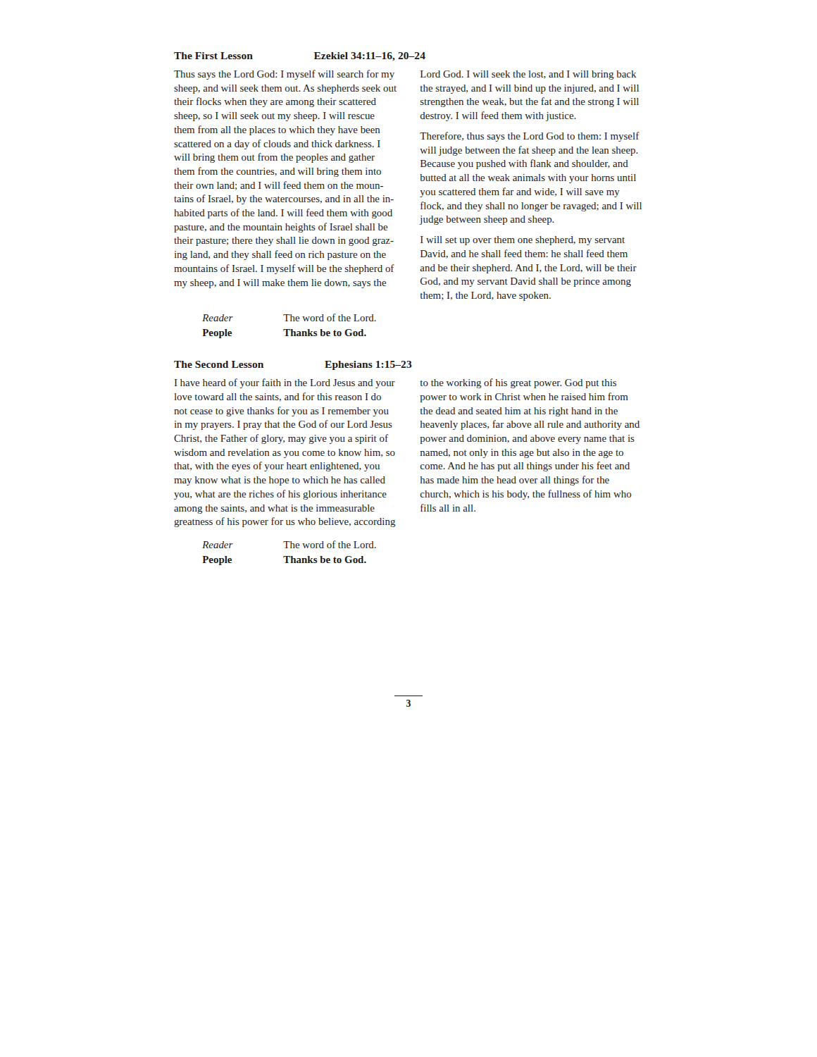The First LessonEzekiel 34:11–16, 20–24
Thus says the Lord God: I myself will search for my sheep, and will seek them out. As shepherds seek out their flocks when they are among their scattered sheep, so I will seek out my sheep. I will rescue them from all the places to which they have been scattered on a day of clouds and thick darkness. I will bring them out from the peoples and gather them from the countries, and will bring them into their own land; and I will feed them on the mountains of Israel, by the watercourses, and in all the inhabited parts of the land. I will feed them with good pasture, and the mountain heights of Israel shall be their pasture; there they shall lie down in good grazing land, and they shall feed on rich pasture on the mountains of Israel. I myself will be the shepherd of my sheep, and I will make them lie down, says the Lord God. I will seek the lost, and I will bring back the strayed, and I will bind up the injured, and I will strengthen the weak, but the fat and the strong I will destroy. I will feed them with justice.
Therefore, thus says the Lord God to them: I myself will judge between the fat sheep and the lean sheep. Because you pushed with flank and shoulder, and butted at all the weak animals with your horns until you scattered them far and wide, I will save my flock, and they shall no longer be ravaged; and I will judge between sheep and sheep.
I will set up over them one shepherd, my servant David, and he shall feed them: he shall feed them and be their shepherd. And I, the Lord, will be their God, and my servant David shall be prince among them; I, the Lord, have spoken.
| Reader | The word of the Lord. |
| People | Thanks be to God. |
The Second LessonEphesians 1:15–23
I have heard of your faith in the Lord Jesus and your love toward all the saints, and for this reason I do not cease to give thanks for you as I remember you in my prayers. I pray that the God of our Lord Jesus Christ, the Father of glory, may give you a spirit of wisdom and revelation as you come to know him, so that, with the eyes of your heart enlightened, you may know what is the hope to which he has called you, what are the riches of his glorious inheritance among the saints, and what is the immeasurable greatness of his power for us who believe, according to the working of his great power. God put this power to work in Christ when he raised him from the dead and seated him at his right hand in the heavenly places, far above all rule and authority and power and dominion, and above every name that is named, not only in this age but also in the age to come. And he has put all things under his feet and has made him the head over all things for the church, which is his body, the fullness of him who fills all in all.
| Reader | The word of the Lord. |
| People | Thanks be to God. |
3